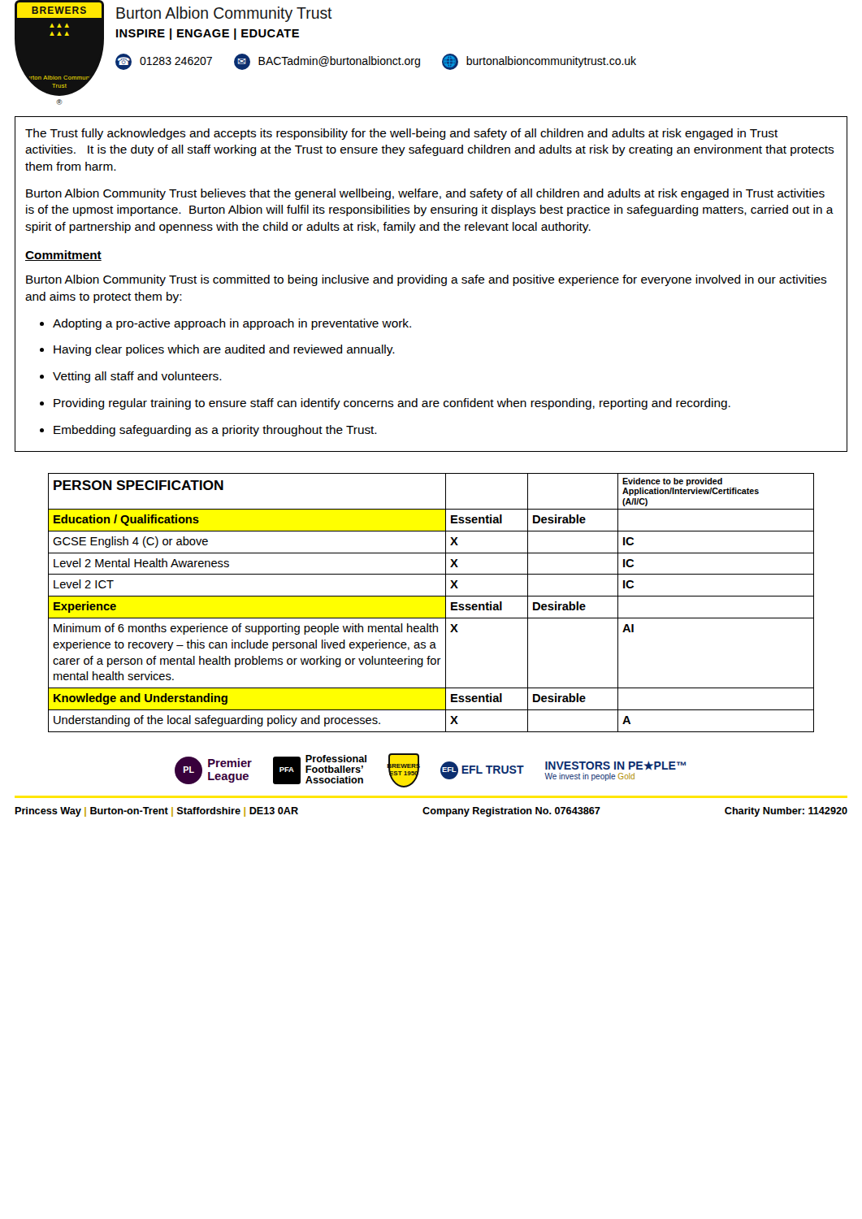BREWERS
▲▲▲
▲▲▲
Burton Albion Community Trust
®
Burton Albion Community Trust
INSPIRE | ENGAGE | EDUCATE
☎ 01283 246207 ✉ BACTadmin@burtonalbionct.org 🌐 burtonalbioncommunitytrust.co.uk
The Trust fully acknowledges and accepts its responsibility for the well-being and safety of all children and adults at risk engaged in Trust activities. It is the duty of all staff working at the Trust to ensure they safeguard children and adults at risk by creating an environment that protects them from harm.
Burton Albion Community Trust believes that the general wellbeing, welfare, and safety of all children and adults at risk engaged in Trust activities is of the upmost importance. Burton Albion will fulfil its responsibilities by ensuring it displays best practice in safeguarding matters, carried out in a spirit of partnership and openness with the child or adults at risk, family and the relevant local authority.
Commitment
Burton Albion Community Trust is committed to being inclusive and providing a safe and positive experience for everyone involved in our activities and aims to protect them by:
Adopting a pro-active approach in approach in preventative work.
Having clear polices which are audited and reviewed annually.
Vetting all staff and volunteers.
Providing regular training to ensure staff can identify concerns and are confident when responding, reporting and recording.
Embedding safeguarding as a priority throughout the Trust.
| PERSON SPECIFICATION | | | Evidence to be provided Application/Interview/Certificates (A/I/C) |
| Education / Qualifications | Essential | Desirable | |
| GCSE English 4 (C) or above | X | | IC |
| Level 2 Mental Health Awareness | X | | IC |
| Level 2 ICT | X | | IC |
| Experience | Essential | Desirable | |
| Minimum of 6 months experience of supporting people with mental health experience to recovery – this can include personal lived experience, as a carer of a person of mental health problems or working or volunteering for mental health services. | X | | AI |
| Knowledge and Understanding | Essential | Desirable | |
| Understanding of the local safeguarding policy and processes. | X | | A |
PL Premier
League
PFA Professional
Footballers’
Association
BREWERS
EST 1950
EFLEFL TRUST
INVESTORS IN PE★PLE™ We invest in people Gold
Princess Way | Burton-on-Trent | Staffordshire | DE13 0AR
Company Registration No. 07643867
Charity Number: 1142920